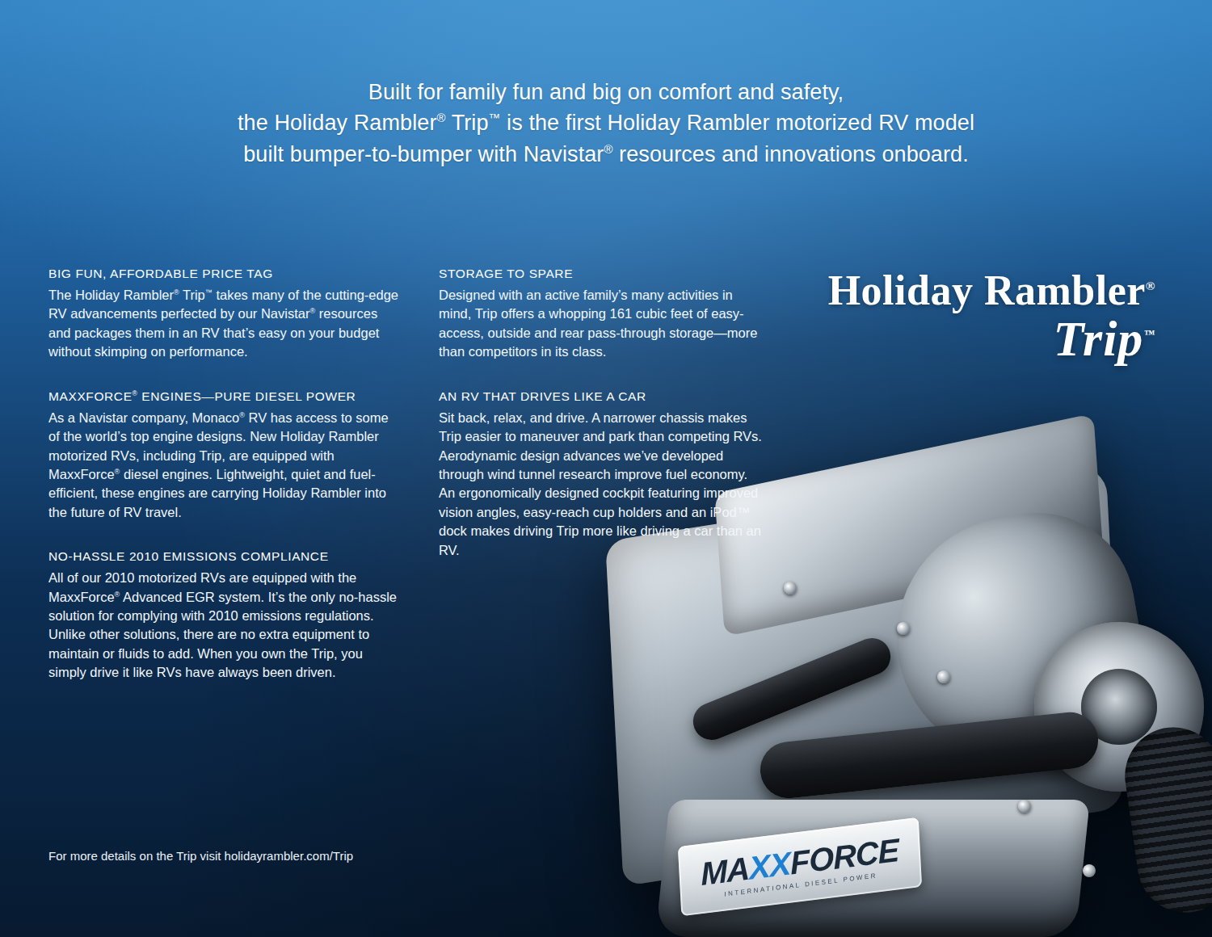Built for family fun and big on comfort and safety,
the Holiday Rambler® Trip™ is the first Holiday Rambler motorized RV model
built bumper-to-bumper with Navistar® resources and innovations onboard.
Big Fun, Affordable Price Tag
The Holiday Rambler® Trip™ takes many of the cutting-edge RV advancements perfected by our Navistar® resources and packages them in an RV that’s easy on your budget without skimping on performance.
MaxxForce® Engines—Pure Diesel Power
As a Navistar company, Monaco® RV has access to some of the world’s top engine designs. New Holiday Rambler motorized RVs, including Trip, are equipped with MaxxForce® diesel engines. Lightweight, quiet and fuel-efficient, these engines are carrying Holiday Rambler into the future of RV travel.
No-Hassle 2010 Emissions Compliance
All of our 2010 motorized RVs are equipped with the MaxxForce® Advanced EGR system. It’s the only no-hassle solution for complying with 2010 emissions regulations. Unlike other solutions, there are no extra equipment to maintain or fluids to add. When you own the Trip, you simply drive it like RVs have always been driven.
Storage to Spare
Designed with an active family’s many activities in mind, Trip offers a whopping 161 cubic feet of easy-access, outside and rear pass-through storage—more than competitors in its class.
An RV That Drives Like a Car
Sit back, relax, and drive. A narrower chassis makes Trip easier to maneuver and park than competing RVs. Aerodynamic design advances we’ve developed through wind tunnel research improve fuel economy. An ergonomically designed cockpit featuring improved vision angles, easy-reach cup holders and an iPod™ dock makes driving Trip more like driving a car than an RV.
Holiday Rambler®
Trip™
For more details on the Trip visit holidayrambler.com/Trip
MAXXFORCE
INTERNATIONAL DIESEL POWER